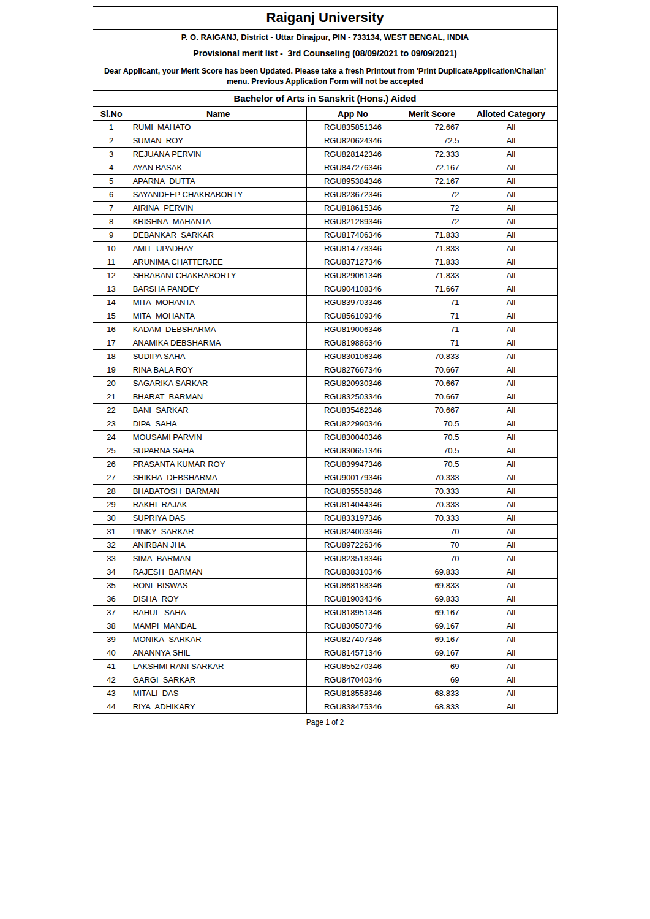Raiganj University
P. O. RAIGANJ, District - Uttar Dinajpur, PIN - 733134, WEST BENGAL, INDIA
Provisional merit list - 3rd Counseling (08/09/2021 to 09/09/2021)
Dear Applicant, your Merit Score has been Updated. Please take a fresh Printout from 'Print DuplicateApplication/Challan' menu. Previous Application Form will not be accepted
Bachelor of Arts in Sanskrit (Hons.) Aided
| Sl.No | Name | App No | Merit Score | Alloted Category |
| --- | --- | --- | --- | --- |
| 1 | RUMI MAHATO | RGU835851346 | 72.667 | All |
| 2 | SUMAN ROY | RGU820624346 | 72.5 | All |
| 3 | REJUANA PERVIN | RGU828142346 | 72.333 | All |
| 4 | AYAN BASAK | RGU847276346 | 72.167 | All |
| 5 | APARNA DUTTA | RGU895384346 | 72.167 | All |
| 6 | SAYANDEEP CHAKRABORTY | RGU823672346 | 72 | All |
| 7 | AIRINA PERVIN | RGU818615346 | 72 | All |
| 8 | KRISHNA MAHANTA | RGU821289346 | 72 | All |
| 9 | DEBANKAR SARKAR | RGU817406346 | 71.833 | All |
| 10 | AMIT UPADHAY | RGU814778346 | 71.833 | All |
| 11 | ARUNIMA CHATTERJEE | RGU837127346 | 71.833 | All |
| 12 | SHRABANI CHAKRABORTY | RGU829061346 | 71.833 | All |
| 13 | BARSHA PANDEY | RGU904108346 | 71.667 | All |
| 14 | MITA MOHANTA | RGU839703346 | 71 | All |
| 15 | MITA MOHANTA | RGU856109346 | 71 | All |
| 16 | KADAM DEBSHARMA | RGU819006346 | 71 | All |
| 17 | ANAMIKA DEBSHARMA | RGU819886346 | 71 | All |
| 18 | SUDIPA SAHA | RGU830106346 | 70.833 | All |
| 19 | RINA BALA ROY | RGU827667346 | 70.667 | All |
| 20 | SAGARIKA SARKAR | RGU820930346 | 70.667 | All |
| 21 | BHARAT BARMAN | RGU832503346 | 70.667 | All |
| 22 | BANI SARKAR | RGU835462346 | 70.667 | All |
| 23 | DIPA SAHA | RGU822990346 | 70.5 | All |
| 24 | MOUSAMI PARVIN | RGU830040346 | 70.5 | All |
| 25 | SUPARNA SAHA | RGU830651346 | 70.5 | All |
| 26 | PRASANTA KUMAR ROY | RGU839947346 | 70.5 | All |
| 27 | SHIKHA DEBSHARMA | RGU900179346 | 70.333 | All |
| 28 | BHABATOSH BARMAN | RGU835558346 | 70.333 | All |
| 29 | RAKHI RAJAK | RGU814044346 | 70.333 | All |
| 30 | SUPRIYA DAS | RGU833197346 | 70.333 | All |
| 31 | PINKY SARKAR | RGU824003346 | 70 | All |
| 32 | ANIRBAN JHA | RGU897226346 | 70 | All |
| 33 | SIMA BARMAN | RGU823518346 | 70 | All |
| 34 | RAJESH BARMAN | RGU838310346 | 69.833 | All |
| 35 | RONI BISWAS | RGU868188346 | 69.833 | All |
| 36 | DISHA ROY | RGU819034346 | 69.833 | All |
| 37 | RAHUL SAHA | RGU818951346 | 69.167 | All |
| 38 | MAMPI MANDAL | RGU830507346 | 69.167 | All |
| 39 | MONIKA SARKAR | RGU827407346 | 69.167 | All |
| 40 | ANANNYA SHIL | RGU814571346 | 69.167 | All |
| 41 | LAKSHMI RANI SARKAR | RGU855270346 | 69 | All |
| 42 | GARGI SARKAR | RGU847040346 | 69 | All |
| 43 | MITALI DAS | RGU818558346 | 68.833 | All |
| 44 | RIYA ADHIKARY | RGU838475346 | 68.833 | All |
Page 1 of 2